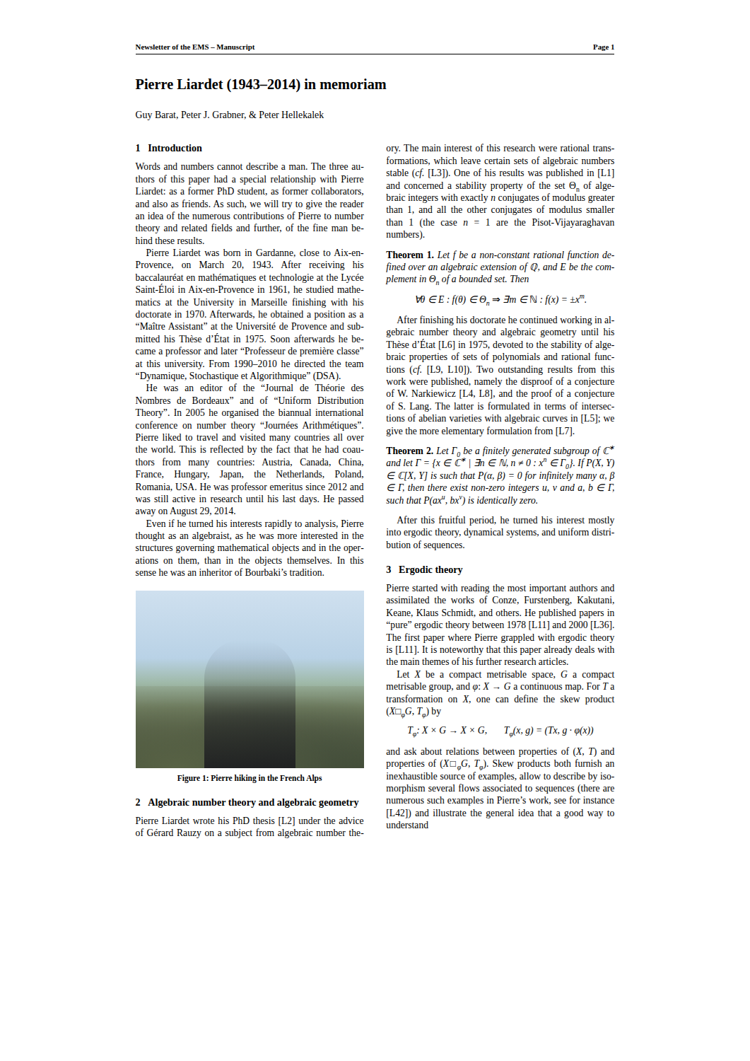Newsletter of the EMS – Manuscript Page 1
Pierre Liardet (1943–2014) in memoriam
Guy Barat, Peter J. Grabner, & Peter Hellekalek
1 Introduction
Words and numbers cannot describe a man. The three authors of this paper had a special relationship with Pierre Liardet: as a former PhD student, as former collaborators, and also as friends. As such, we will try to give the reader an idea of the numerous contributions of Pierre to number theory and related fields and further, of the fine man behind these results.
Pierre Liardet was born in Gardanne, close to Aix-en-Provence, on March 20, 1943. After receiving his baccalauréat en mathématiques et technologie at the Lycée Saint-Éloi in Aix-en-Provence in 1961, he studied mathematics at the University in Marseille finishing with his doctorate in 1970. Afterwards, he obtained a position as a “Maître Assistant” at the Université de Provence and submitted his Thèse d’État in 1975. Soon afterwards he became a professor and later “Professeur de première classe” at this university. From 1990–2010 he directed the team “Dynamique, Stochastique et Algorithmique” (DSA).
He was an editor of the “Journal de Théorie des Nombres de Bordeaux” and of “Uniform Distribution Theory”. In 2005 he organised the biannual international conference on number theory “Journées Arithmétiques”. Pierre liked to travel and visited many countries all over the world. This is reflected by the fact that he had coauthors from many countries: Austria, Canada, China, France, Hungary, Japan, the Netherlands, Poland, Romania, USA. He was professor emeritus since 2012 and was still active in research until his last days. He passed away on August 29, 2014.
Even if he turned his interests rapidly to analysis, Pierre thought as an algebraist, as he was more interested in the structures governing mathematical objects and in the operations on them, than in the objects themselves. In this sense he was an inheritor of Bourbaki’s tradition.
Figure 1: Pierre hiking in the French Alps
2 Algebraic number theory and algebraic geometry
Pierre Liardet wrote his PhD thesis [L2] under the advice of Gérard Rauzy on a subject from algebraic number theory. The main interest of this research were rational transformations, which leave certain sets of algebraic numbers stable (cf. [L3]). One of his results was published in [L1] and concerned a stability property of the set Θn of algebraic integers with exactly n conjugates of modulus greater than 1, and all the other conjugates of modulus smaller than 1 (the case n = 1 are the Pisot-Vijayaraghavan numbers).
Theorem 1. Let f be a non-constant rational function defined over an algebraic extension of ℚ, and E be the complement in Θn of a bounded set. Then
∀θ ∈ E : f(θ) ∈ Θn ⇒ ∃m ∈ ℕ : f(x) = ±xm.
After finishing his doctorate he continued working in algebraic number theory and algebraic geometry until his Thèse d’État [L6] in 1975, devoted to the stability of algebraic properties of sets of polynomials and rational functions (cf. [L9, L10]). Two outstanding results from this work were published, namely the disproof of a conjecture of W. Narkiewicz [L4, L8], and the proof of a conjecture of S. Lang. The latter is formulated in terms of intersections of abelian varieties with algebraic curves in [L5]; we give the more elementary formulation from [L7].
Theorem 2. Let Γ0 be a finitely generated subgroup of ℂ∗ and let Γ = {x ∈ ℂ∗ | ∃n ∈ ℕ, n ≠ 0 : xn ∈ Γ0}. If P(X, Y) ∈ ℂ[X, Y] is such that P(α, β) = 0 for infinitely many α, β ∈ Γ, then there exist non-zero integers u, v and a, b ∈ Γ, such that P(axu, bxv) is identically zero.
After this fruitful period, he turned his interest mostly into ergodic theory, dynamical systems, and uniform distribution of sequences.
3 Ergodic theory
Pierre started with reading the most important authors and assimilated the works of Conze, Furstenberg, Kakutani, Keane, Klaus Schmidt, and others. He published papers in “pure” ergodic theory between 1978 [L11] and 2000 [L36]. The first paper where Pierre grappled with ergodic theory is [L11]. It is noteworthy that this paper already deals with the main themes of his further research articles.
Let X be a compact metrisable space, G a compact metrisable group, and φ: X → G a continuous map. For T a transformation on X, one can define the skew product (X□φG, Tφ) by
Tφ: X × G → X × G, Tφ(x, g) = (Tx, g · φ(x))
and ask about relations between properties of (X, T) and properties of (X□φG, Tφ). Skew products both furnish an inexhaustible source of examples, allow to describe by isomorphism several flows associated to sequences (there are numerous such examples in Pierre’s work, see for instance [L42]) and illustrate the general idea that a good way to understand